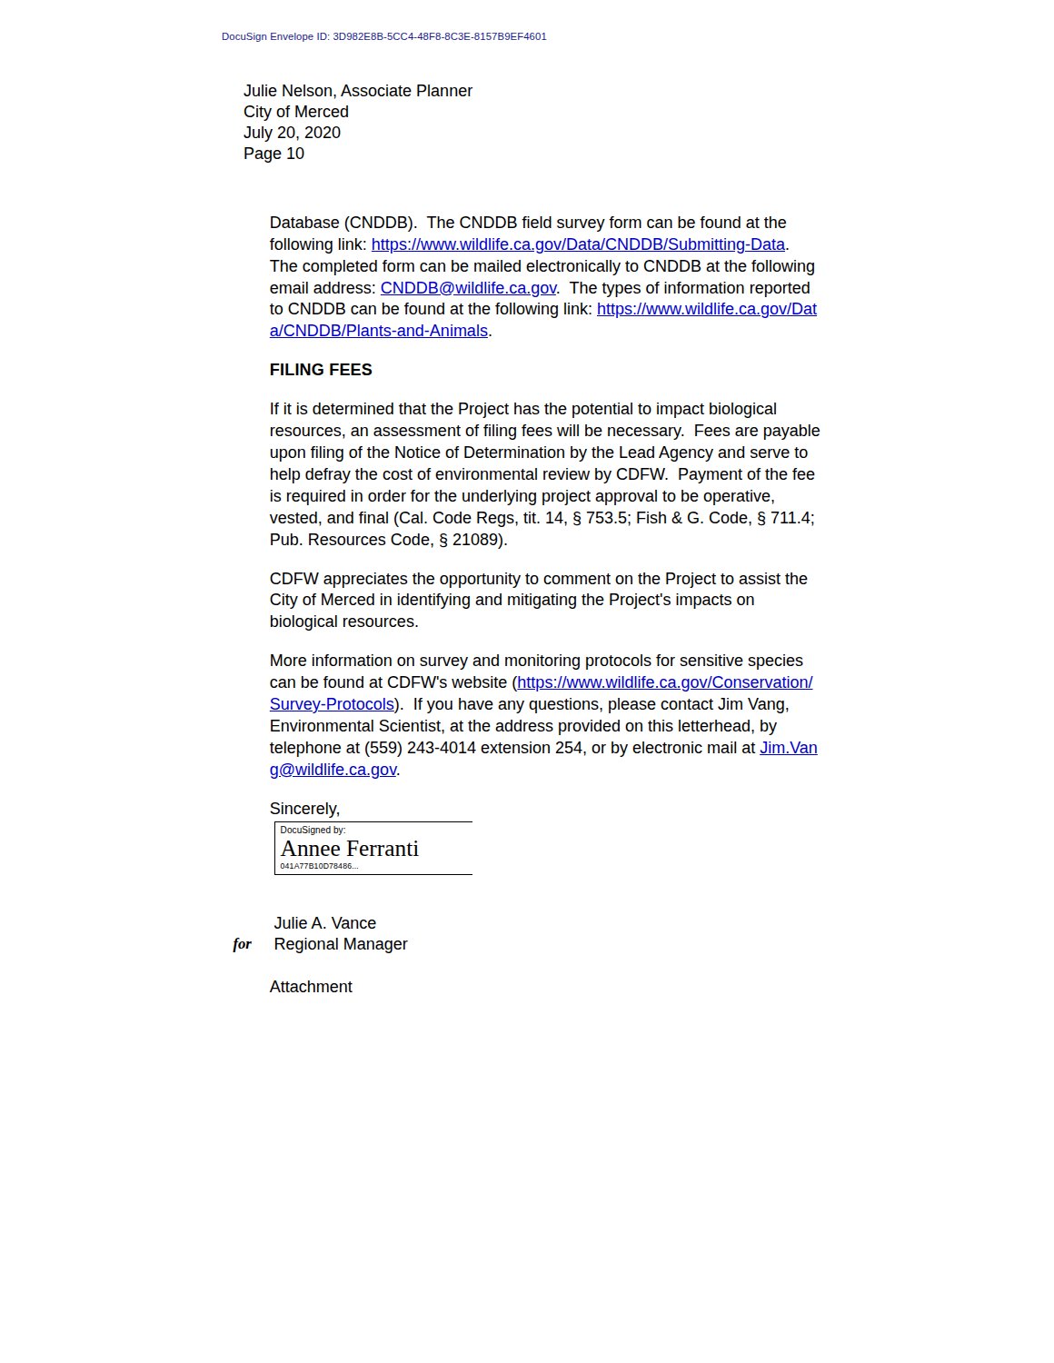DocuSign Envelope ID: 3D982E8B-5CC4-48F8-8C3E-8157B9EF4601
Julie Nelson, Associate Planner
City of Merced
July 20, 2020
Page 10
Database (CNDDB). The CNDDB field survey form can be found at the following link: https://www.wildlife.ca.gov/Data/CNDDB/Submitting-Data. The completed form can be mailed electronically to CNDDB at the following email address: CNDDB@wildlife.ca.gov. The types of information reported to CNDDB can be found at the following link: https://www.wildlife.ca.gov/Data/CNDDB/Plants-and-Animals.
FILING FEES
If it is determined that the Project has the potential to impact biological resources, an assessment of filing fees will be necessary. Fees are payable upon filing of the Notice of Determination by the Lead Agency and serve to help defray the cost of environmental review by CDFW. Payment of the fee is required in order for the underlying project approval to be operative, vested, and final (Cal. Code Regs, tit. 14, § 753.5; Fish & G. Code, § 711.4; Pub. Resources Code, § 21089).
CDFW appreciates the opportunity to comment on the Project to assist the City of Merced in identifying and mitigating the Project's impacts on biological resources.
More information on survey and monitoring protocols for sensitive species can be found at CDFW's website (https://www.wildlife.ca.gov/Conservation/Survey-Protocols). If you have any questions, please contact Jim Vang, Environmental Scientist, at the address provided on this letterhead, by telephone at (559) 243-4014 extension 254, or by electronic mail at Jim.Vang@wildlife.ca.gov.
Sincerely,
DocuSigned by:
Annee Ferranti
041A77B10D78486...
for Julie A. Vance
Regional Manager
Attachment